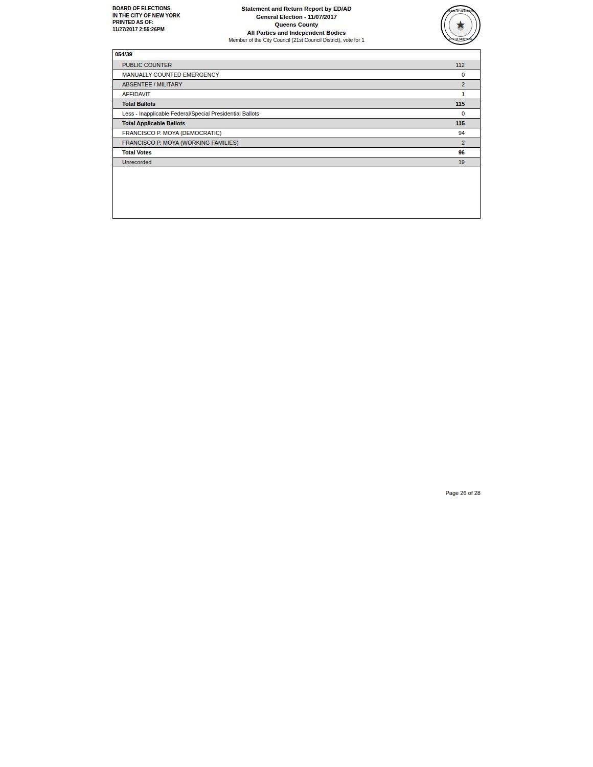BOARD OF ELECTIONS
IN THE CITY OF NEW YORK
PRINTED AS OF:
11/27/2017 2:55:26PM
Statement and Return Report by ED/AD
General Election - 11/07/2017
Queens County
All Parties and Independent Bodies
Member of the City Council (21st Council District), vote for 1
BOARD OF ELECTIONS
★
CITY OF NEW YORK
054/39
| PUBLIC COUNTER | 112 |
| MANUALLY COUNTED EMERGENCY | 0 |
| ABSENTEE / MILITARY | 2 |
| AFFIDAVIT | 1 |
| Total Ballots | 115 |
| Less - Inapplicable Federal/Special Presidential Ballots | 0 |
| Total Applicable Ballots | 115 |
| FRANCISCO P. MOYA (DEMOCRATIC) | 94 |
| FRANCISCO P. MOYA (WORKING FAMILIES) | 2 |
| Total Votes | 96 |
| Unrecorded | 19 |
Page 26 of 28